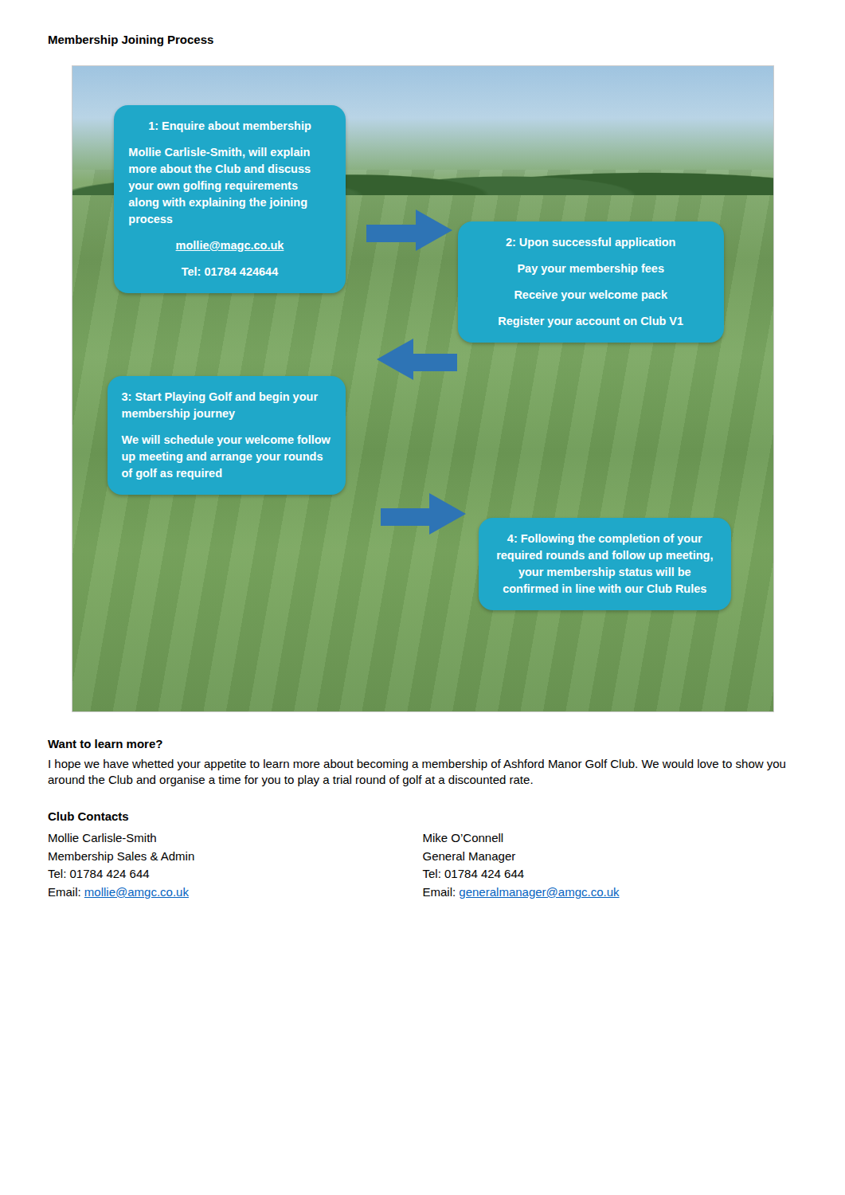Membership Joining Process
1: Enquire about membership
Mollie Carlisle-Smith, will explain more about the Club and discuss your own golfing requirements along with explaining the joining process
mollie@magc.co.uk
Tel: 01784 424644
2: Upon successful application
Pay your membership fees
Receive your welcome pack
Register your account on Club V1
3: Start Playing Golf and begin your membership journey
We will schedule your welcome follow up meeting and arrange your rounds of golf as required
4: Following the completion of your required rounds and follow up meeting, your membership status will be confirmed in line with our Club Rules
Want to learn more?
I hope we have whetted your appetite to learn more about becoming a membership of Ashford Manor Golf Club. We would love to show you around the Club and organise a time for you to play a trial round of golf at a discounted rate.
Club Contacts
| Mollie Carlisle-Smith Membership Sales & Admin Tel: 01784 424 644 Email: mollie@amgc.co.uk | Mike O’Connell General Manager Tel: 01784 424 644 Email: generalmanager@amgc.co.uk |